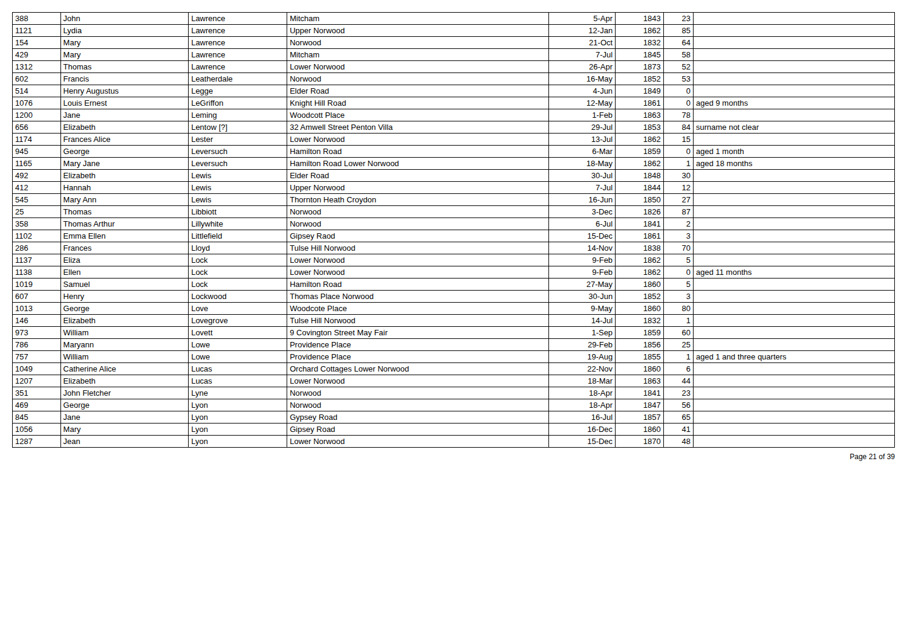Page 21 of 39
| 388 | John | Lawrence | Mitcham | 5-Apr | 1843 | 23 | |
| 1121 | Lydia | Lawrence | Upper Norwood | 12-Jan | 1862 | 85 | |
| 154 | Mary | Lawrence | Norwood | 21-Oct | 1832 | 64 | |
| 429 | Mary | Lawrence | Mitcham | 7-Jul | 1845 | 58 | |
| 1312 | Thomas | Lawrence | Lower Norwood | 26-Apr | 1873 | 52 | |
| 602 | Francis | Leatherdale | Norwood | 16-May | 1852 | 53 | |
| 514 | Henry Augustus | Legge | Elder Road | 4-Jun | 1849 | 0 | |
| 1076 | Louis Ernest | LeGriffon | Knight Hill Road | 12-May | 1861 | 0 | aged 9 months |
| 1200 | Jane | Leming | Woodcott Place | 1-Feb | 1863 | 78 | |
| 656 | Elizabeth | Lentow [?] | 32 Amwell Street Penton Villa | 29-Jul | 1853 | 84 | surname not clear |
| 1174 | Frances Alice | Lester | Lower Norwood | 13-Jul | 1862 | 15 | |
| 945 | George | Leversuch | Hamilton Road | 6-Mar | 1859 | 0 | aged 1 month |
| 1165 | Mary Jane | Leversuch | Hamilton Road Lower Norwood | 18-May | 1862 | 1 | aged 18 months |
| 492 | Elizabeth | Lewis | Elder Road | 30-Jul | 1848 | 30 | |
| 412 | Hannah | Lewis | Upper Norwood | 7-Jul | 1844 | 12 | |
| 545 | Mary Ann | Lewis | Thornton Heath Croydon | 16-Jun | 1850 | 27 | |
| 25 | Thomas | Libbiott | Norwood | 3-Dec | 1826 | 87 | |
| 358 | Thomas Arthur | Lillywhite | Norwood | 6-Jul | 1841 | 2 | |
| 1102 | Emma Ellen | Littlefield | Gipsey Raod | 15-Dec | 1861 | 3 | |
| 286 | Frances | Lloyd | Tulse Hill Norwood | 14-Nov | 1838 | 70 | |
| 1137 | Eliza | Lock | Lower Norwood | 9-Feb | 1862 | 5 | |
| 1138 | Ellen | Lock | Lower Norwood | 9-Feb | 1862 | 0 | aged 11 months |
| 1019 | Samuel | Lock | Hamilton Road | 27-May | 1860 | 5 | |
| 607 | Henry | Lockwood | Thomas Place Norwood | 30-Jun | 1852 | 3 | |
| 1013 | George | Love | Woodcote Place | 9-May | 1860 | 80 | |
| 146 | Elizabeth | Lovegrove | Tulse Hill Norwood | 14-Jul | 1832 | 1 | |
| 973 | William | Lovett | 9 Covington Street May Fair | 1-Sep | 1859 | 60 | |
| 786 | Maryann | Lowe | Providence Place | 29-Feb | 1856 | 25 | |
| 757 | William | Lowe | Providence Place | 19-Aug | 1855 | 1 | aged 1 and three quarters |
| 1049 | Catherine Alice | Lucas | Orchard Cottages Lower Norwood | 22-Nov | 1860 | 6 | |
| 1207 | Elizabeth | Lucas | Lower Norwood | 18-Mar | 1863 | 44 | |
| 351 | John Fletcher | Lyne | Norwood | 18-Apr | 1841 | 23 | |
| 469 | George | Lyon | Norwood | 18-Apr | 1847 | 56 | |
| 845 | Jane | Lyon | Gypsey Road | 16-Jul | 1857 | 65 | |
| 1056 | Mary | Lyon | Gipsey Road | 16-Dec | 1860 | 41 | |
| 1287 | Jean | Lyon | Lower Norwood | 15-Dec | 1870 | 48 | |